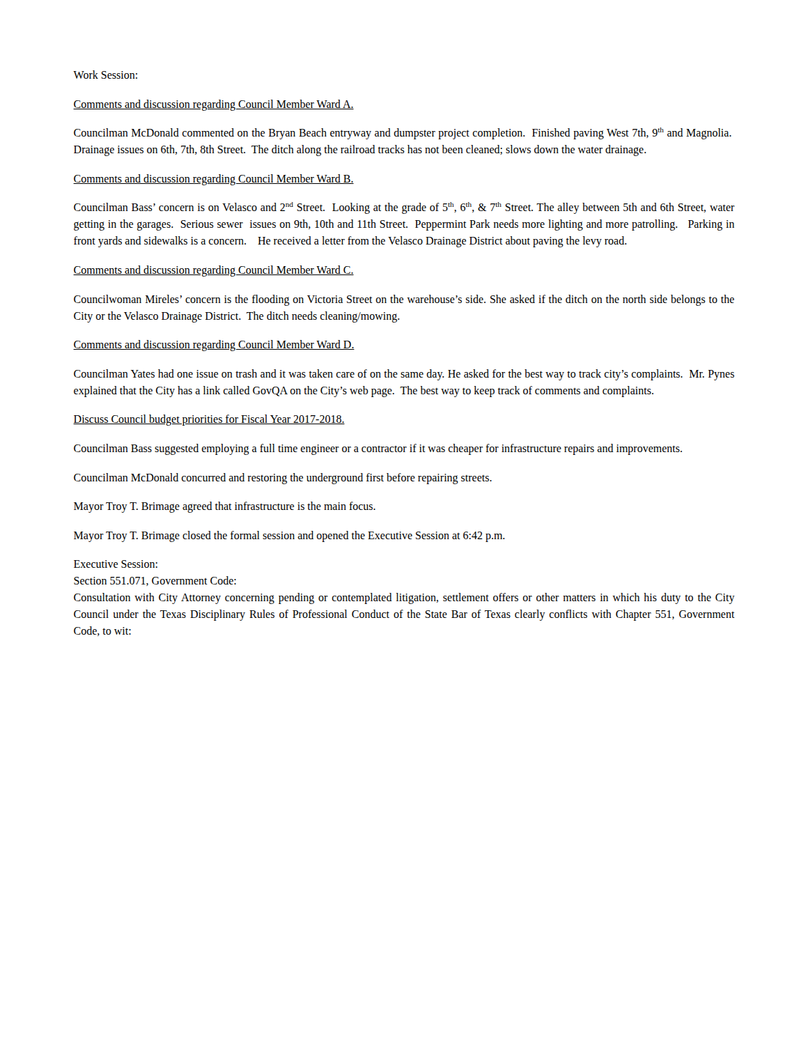Work Session:
Comments and discussion regarding Council Member Ward A.
Councilman McDonald commented on the Bryan Beach entryway and dumpster project completion. Finished paving West 7th, 9th and Magnolia. Drainage issues on 6th, 7th, 8th Street. The ditch along the railroad tracks has not been cleaned; slows down the water drainage.
Comments and discussion regarding Council Member Ward B.
Councilman Bass’ concern is on Velasco and 2nd Street. Looking at the grade of 5th, 6th, & 7th Street. The alley between 5th and 6th Street, water getting in the garages. Serious sewer issues on 9th, 10th and 11th Street. Peppermint Park needs more lighting and more patrolling. Parking in front yards and sidewalks is a concern. He received a letter from the Velasco Drainage District about paving the levy road.
Comments and discussion regarding Council Member Ward C.
Councilwoman Mireles’ concern is the flooding on Victoria Street on the warehouse’s side. She asked if the ditch on the north side belongs to the City or the Velasco Drainage District. The ditch needs cleaning/mowing.
Comments and discussion regarding Council Member Ward D.
Councilman Yates had one issue on trash and it was taken care of on the same day. He asked for the best way to track city’s complaints. Mr. Pynes explained that the City has a link called GovQA on the City’s web page. The best way to keep track of comments and complaints.
Discuss Council budget priorities for Fiscal Year 2017-2018.
Councilman Bass suggested employing a full time engineer or a contractor if it was cheaper for infrastructure repairs and improvements.
Councilman McDonald concurred and restoring the underground first before repairing streets.
Mayor Troy T. Brimage agreed that infrastructure is the main focus.
Mayor Troy T. Brimage closed the formal session and opened the Executive Session at 6:42 p.m.
Executive Session:
Section 551.071, Government Code:
Consultation with City Attorney concerning pending or contemplated litigation, settlement offers or other matters in which his duty to the City Council under the Texas Disciplinary Rules of Professional Conduct of the State Bar of Texas clearly conflicts with Chapter 551, Government Code, to wit: